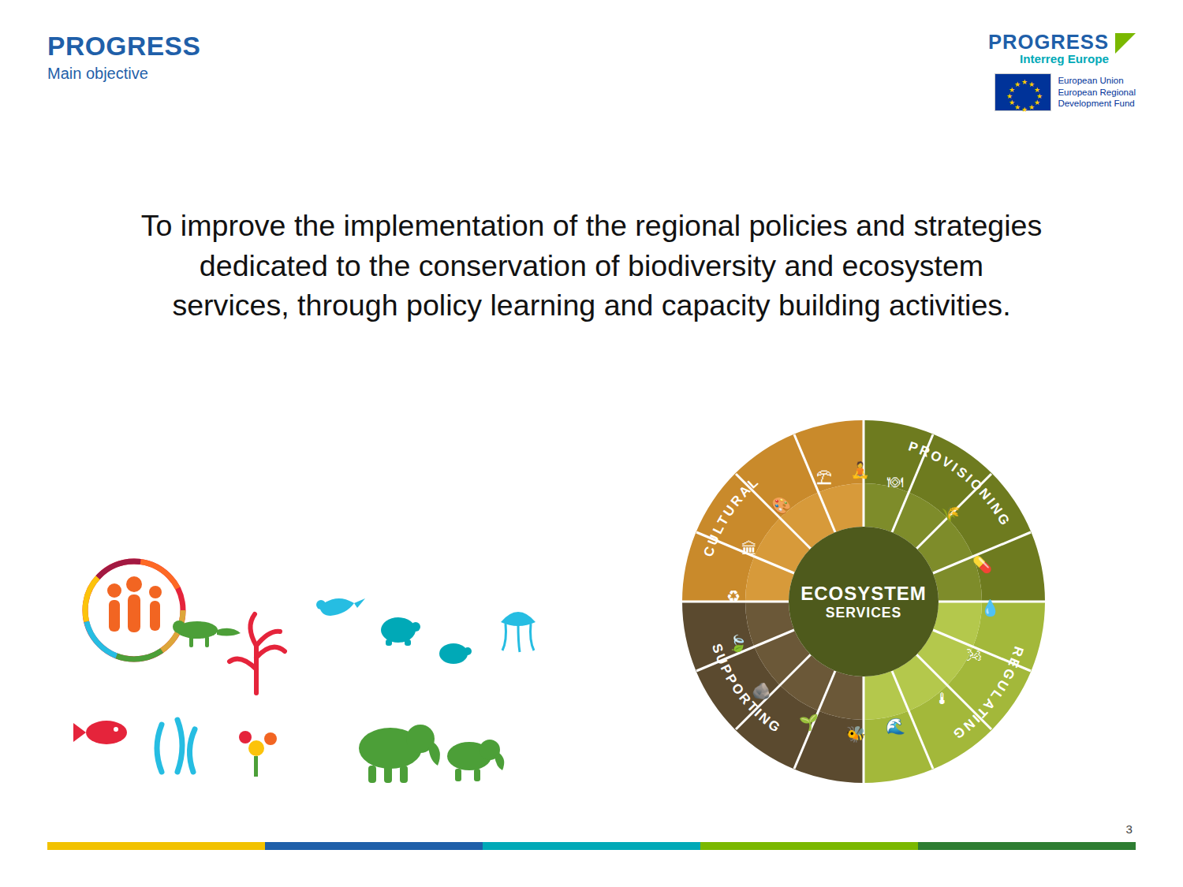PROGRESS
Main objective
PROGRESS
Interreg Europe
★ ★ ★ ★ ★ ★ ★ ★ ★ ★ ★ ★
European Union
European Regional
Development Fund
To improve the implementation of the regional policies and strategies dedicated to the conservation of biodiversity and ecosystem services, through policy learning and capacity building activities.
PROVISIONING REGULATING SUPPORTING CULTURAL 🍽 🌾 💊 💧 🌬 🌡 🌊 🐝 🌱 🪨 🍃 ♻ 🏛 🎨 ⛱ 🧘
ECOSYSTEM
SERVICES
3